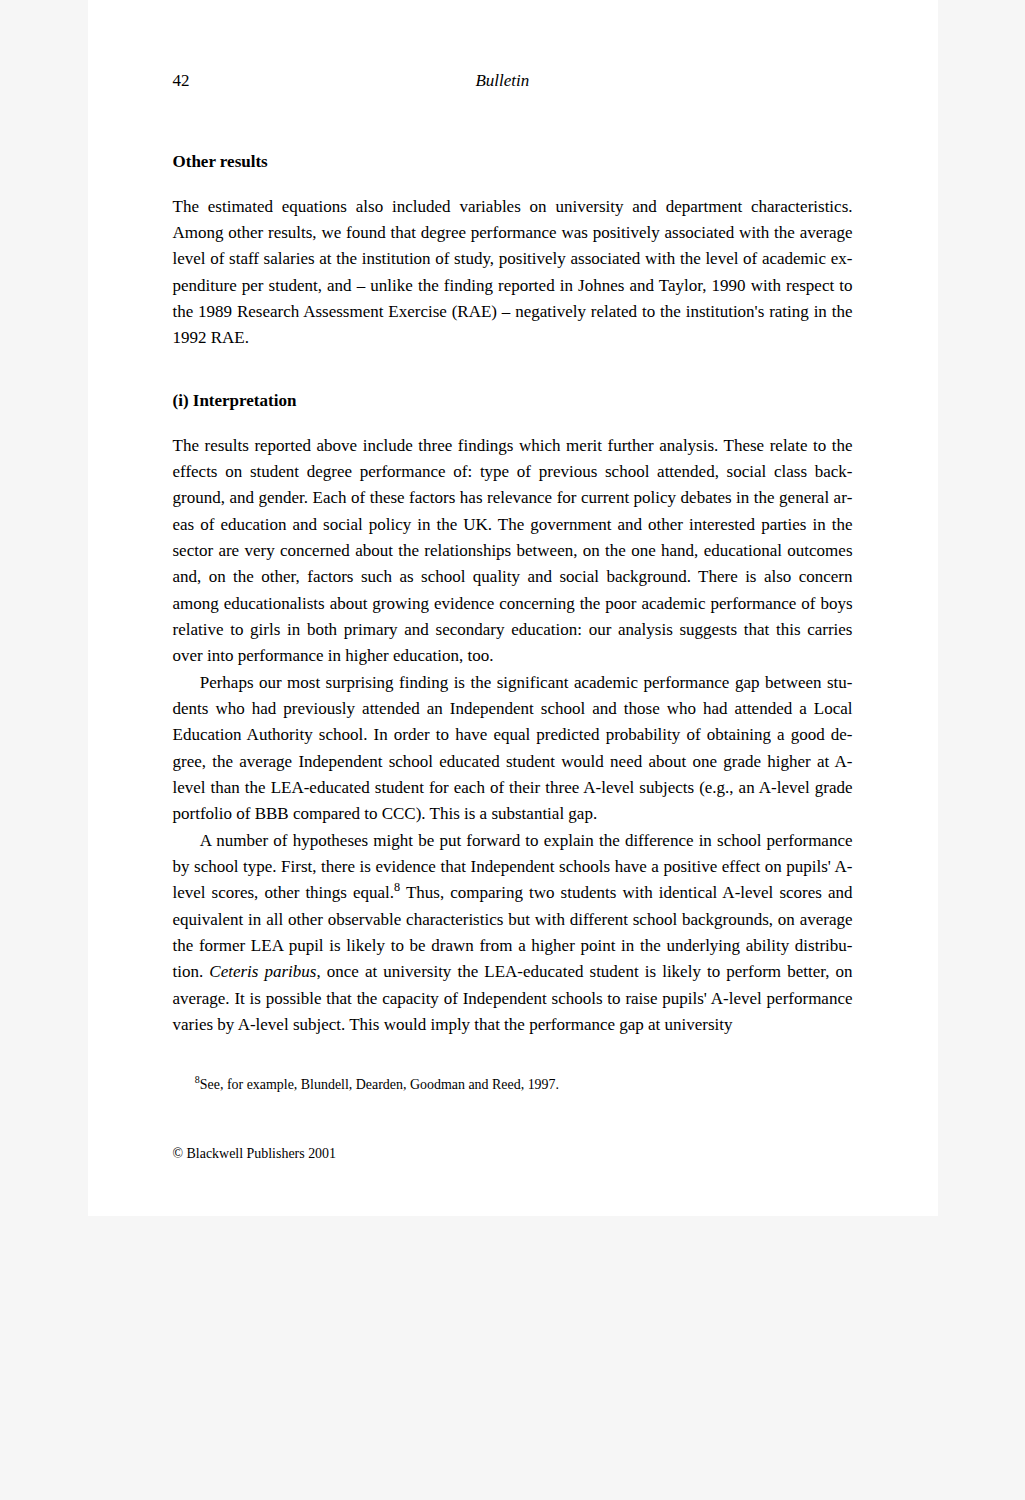42 Bulletin
Other results
The estimated equations also included variables on university and department characteristics. Among other results, we found that degree performance was positively associated with the average level of staff salaries at the institution of study, positively associated with the level of academic expenditure per student, and – unlike the finding reported in Johnes and Taylor, 1990 with respect to the 1989 Research Assessment Exercise (RAE) – negatively related to the institution's rating in the 1992 RAE.
(i) Interpretation
The results reported above include three findings which merit further analysis. These relate to the effects on student degree performance of: type of previous school attended, social class background, and gender. Each of these factors has relevance for current policy debates in the general areas of education and social policy in the UK. The government and other interested parties in the sector are very concerned about the relationships between, on the one hand, educational outcomes and, on the other, factors such as school quality and social background. There is also concern among educationalists about growing evidence concerning the poor academic performance of boys relative to girls in both primary and secondary education: our analysis suggests that this carries over into performance in higher education, too.
Perhaps our most surprising finding is the significant academic performance gap between students who had previously attended an Independent school and those who had attended a Local Education Authority school. In order to have equal predicted probability of obtaining a good degree, the average Independent school educated student would need about one grade higher at A-level than the LEA-educated student for each of their three A-level subjects (e.g., an A-level grade portfolio of BBB compared to CCC). This is a substantial gap.
A number of hypotheses might be put forward to explain the difference in school performance by school type. First, there is evidence that Independent schools have a positive effect on pupils' A-level scores, other things equal.8 Thus, comparing two students with identical A-level scores and equivalent in all other observable characteristics but with different school backgrounds, on average the former LEA pupil is likely to be drawn from a higher point in the underlying ability distribution. Ceteris paribus, once at university the LEA-educated student is likely to perform better, on average. It is possible that the capacity of Independent schools to raise pupils' A-level performance varies by A-level subject. This would imply that the performance gap at university
8See, for example, Blundell, Dearden, Goodman and Reed, 1997.
© Blackwell Publishers 2001